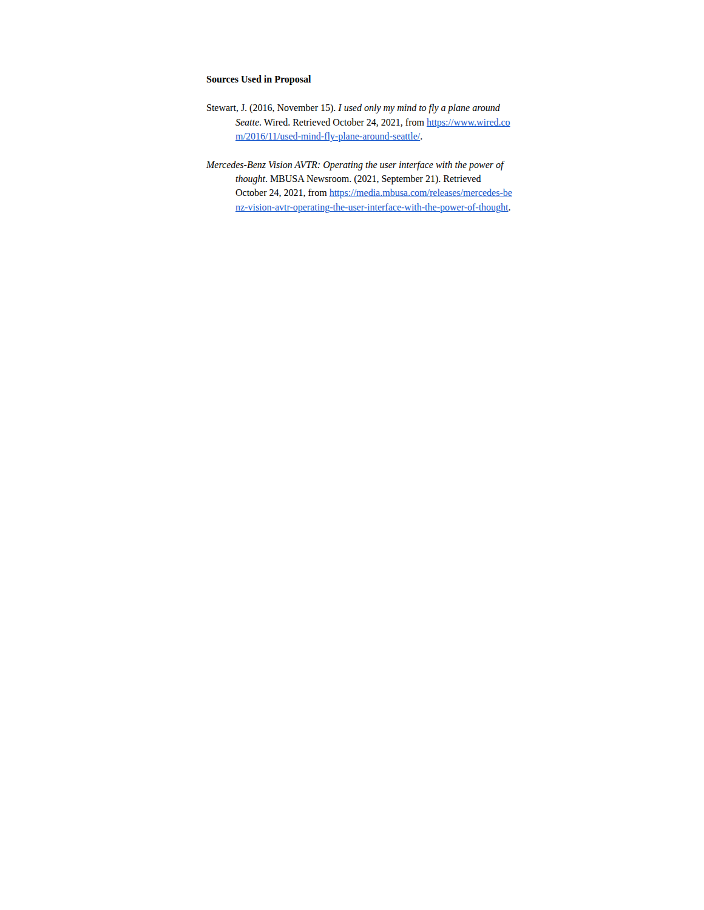Sources Used in Proposal
Stewart, J. (2016, November 15). I used only my mind to fly a plane around Seatte. Wired. Retrieved October 24, 2021, from https://www.wired.com/2016/11/used-mind-fly-plane-around-seattle/.
Mercedes-Benz Vision AVTR: Operating the user interface with the power of thought. MBUSA Newsroom. (2021, September 21). Retrieved October 24, 2021, from https://media.mbusa.com/releases/mercedes-benz-vision-avtr-operating-the-user-interface-with-the-power-of-thought.